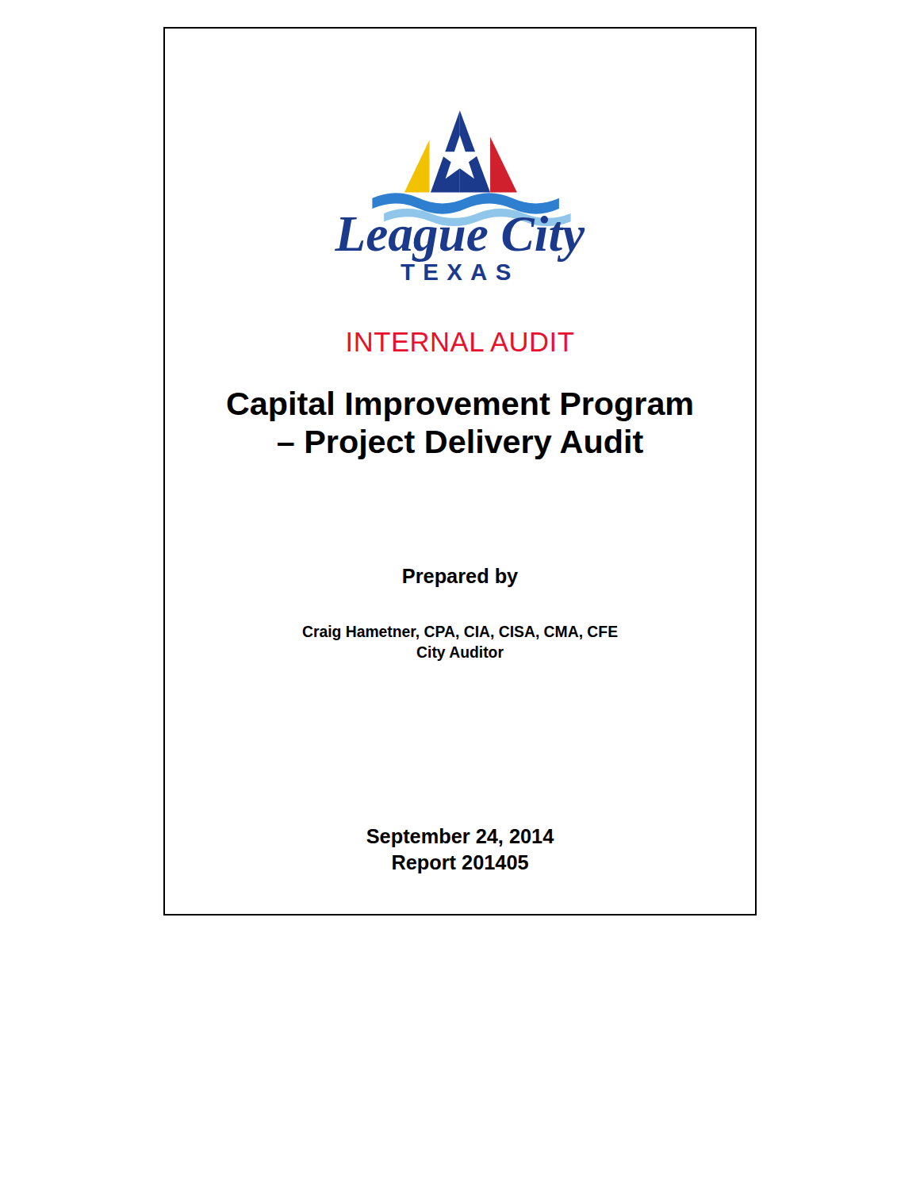League City Texas League City TEXAS
INTERNAL AUDIT
Capital Improvement Program – Project Delivery Audit
Prepared by
Craig Hametner, CPA, CIA, CISA, CMA, CFE
City Auditor
September 24, 2014
Report 201405